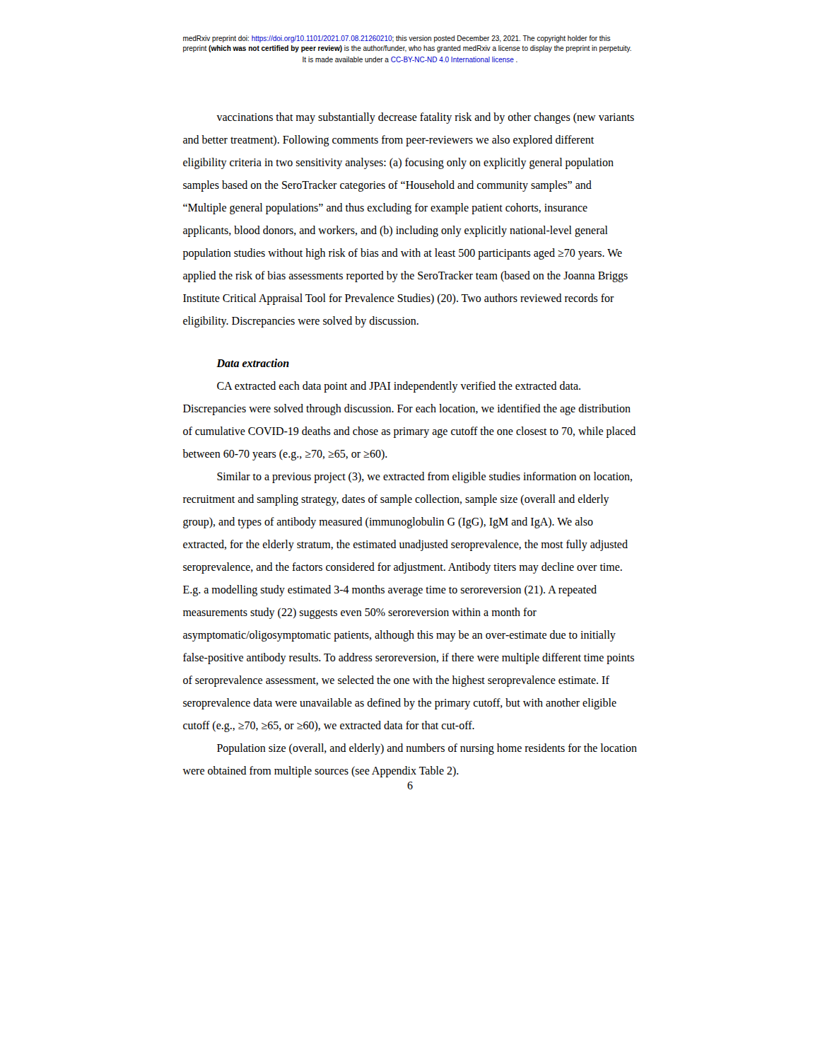medRxiv preprint doi: https://doi.org/10.1101/2021.07.08.21260210; this version posted December 23, 2021. The copyright holder for this
preprint (which was not certified by peer review) is the author/funder, who has granted medRxiv a license to display the preprint in perpetuity.
It is made available under a CC-BY-NC-ND 4.0 International license .
vaccinations that may substantially decrease fatality risk and by other changes (new variants and better treatment). Following comments from peer-reviewers we also explored different eligibility criteria in two sensitivity analyses: (a) focusing only on explicitly general population samples based on the SeroTracker categories of “Household and community samples” and “Multiple general populations” and thus excluding for example patient cohorts, insurance applicants, blood donors, and workers, and (b) including only explicitly national-level general population studies without high risk of bias and with at least 500 participants aged ≥70 years. We applied the risk of bias assessments reported by the SeroTracker team (based on the Joanna Briggs Institute Critical Appraisal Tool for Prevalence Studies) (20). Two authors reviewed records for eligibility. Discrepancies were solved by discussion.
Data extraction
CA extracted each data point and JPAI independently verified the extracted data. Discrepancies were solved through discussion. For each location, we identified the age distribution of cumulative COVID-19 deaths and chose as primary age cutoff the one closest to 70, while placed between 60-70 years (e.g., ≥70, ≥65, or ≥60).
Similar to a previous project (3), we extracted from eligible studies information on location, recruitment and sampling strategy, dates of sample collection, sample size (overall and elderly group), and types of antibody measured (immunoglobulin G (IgG), IgM and IgA). We also extracted, for the elderly stratum, the estimated unadjusted seroprevalence, the most fully adjusted seroprevalence, and the factors considered for adjustment. Antibody titers may decline over time. E.g. a modelling study estimated 3-4 months average time to seroreversion (21). A repeated measurements study (22) suggests even 50% seroreversion within a month for asymptomatic/oligosymptomatic patients, although this may be an over-estimate due to initially false-positive antibody results. To address seroreversion, if there were multiple different time points of seroprevalence assessment, we selected the one with the highest seroprevalence estimate. If seroprevalence data were unavailable as defined by the primary cutoff, but with another eligible cutoff (e.g., ≥70, ≥65, or ≥60), we extracted data for that cut-off.
Population size (overall, and elderly) and numbers of nursing home residents for the location were obtained from multiple sources (see Appendix Table 2).
6